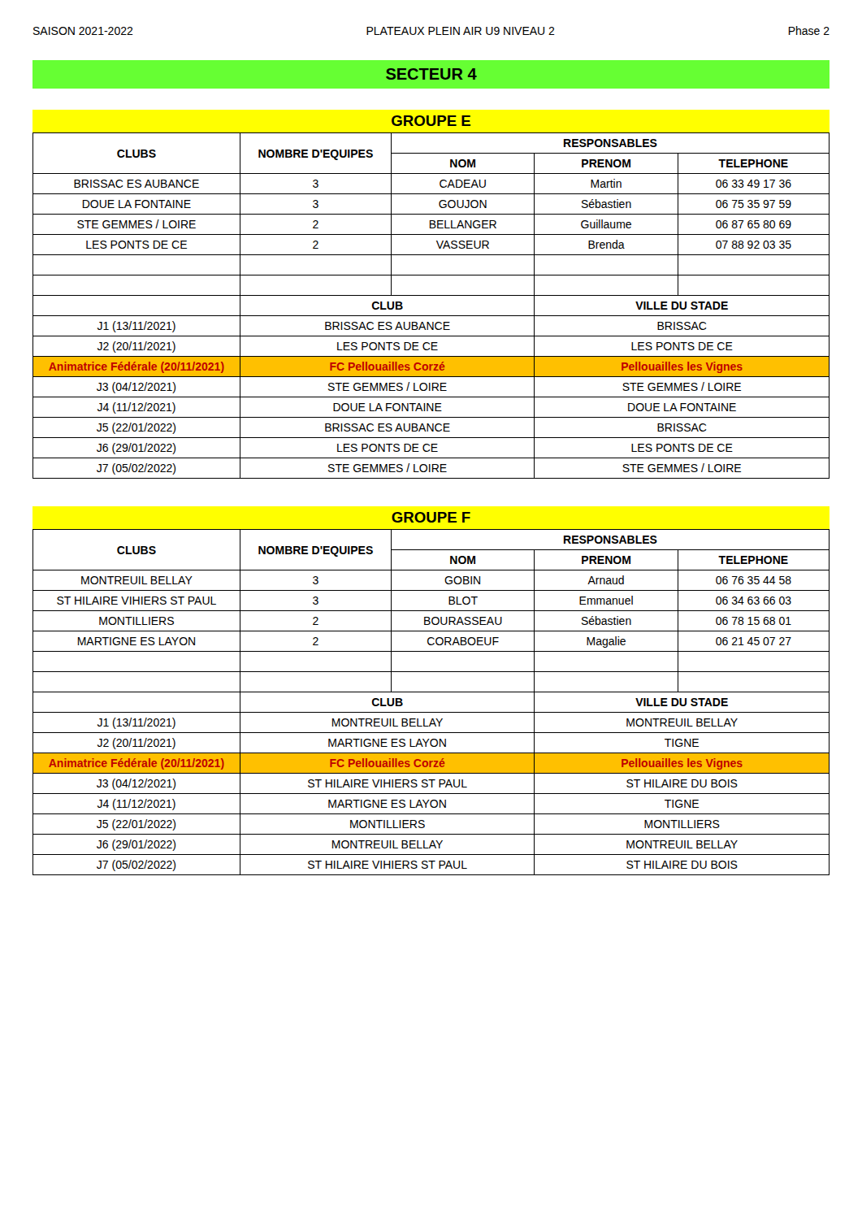SAISON 2021-2022
PLATEAUX PLEIN AIR U9 NIVEAU 2
Phase 2
SECTEUR 4
GROUPE E
| CLUBS | NOMBRE D'EQUIPES | RESPONSABLES |
| --- | --- | --- |
| NOM | PRENOM | TELEPHONE |
| BRISSAC ES AUBANCE | 3 | CADEAU | Martin | 06 33 49 17 36 |
| DOUE LA FONTAINE | 3 | GOUJON | Sébastien | 06 75 35 97 59 |
| STE GEMMES / LOIRE | 2 | BELLANGER | Guillaume | 06 87 65 80 69 |
| LES PONTS DE CE | 2 | VASSEUR | Brenda | 07 88 92 03 35 |
| | CLUB | VILLE DU STADE |
| J1 (13/11/2021) | BRISSAC ES AUBANCE | BRISSAC |
| J2 (20/11/2021) | LES PONTS DE CE | LES PONTS DE CE |
| Animatrice Fédérale (20/11/2021) | FC Pellouailles Corzé | Pellouailles les Vignes |
| J3 (04/12/2021) | STE GEMMES / LOIRE | STE GEMMES / LOIRE |
| J4 (11/12/2021) | DOUE LA FONTAINE | DOUE LA FONTAINE |
| J5 (22/01/2022) | BRISSAC ES AUBANCE | BRISSAC |
| J6 (29/01/2022) | LES PONTS DE CE | LES PONTS DE CE |
| J7 (05/02/2022) | STE GEMMES / LOIRE | STE GEMMES / LOIRE |
GROUPE F
| CLUBS | NOMBRE D'EQUIPES | RESPONSABLES |
| --- | --- | --- |
| NOM | PRENOM | TELEPHONE |
| MONTREUIL BELLAY | 3 | GOBIN | Arnaud | 06 76 35 44 58 |
| ST HILAIRE VIHIERS ST PAUL | 3 | BLOT | Emmanuel | 06 34 63 66 03 |
| MONTILLIERS | 2 | BOURASSEAU | Sébastien | 06 78 15 68 01 |
| MARTIGNE ES LAYON | 2 | CORABOEUF | Magalie | 06 21 45 07 27 |
| | CLUB | VILLE DU STADE |
| J1 (13/11/2021) | MONTREUIL BELLAY | MONTREUIL BELLAY |
| J2 (20/11/2021) | MARTIGNE ES LAYON | TIGNE |
| Animatrice Fédérale (20/11/2021) | FC Pellouailles Corzé | Pellouailles les Vignes |
| J3 (04/12/2021) | ST HILAIRE VIHIERS ST PAUL | ST HILAIRE DU BOIS |
| J4 (11/12/2021) | MARTIGNE ES LAYON | TIGNE |
| J5 (22/01/2022) | MONTILLIERS | MONTILLIERS |
| J6 (29/01/2022) | MONTREUIL BELLAY | MONTREUIL BELLAY |
| J7 (05/02/2022) | ST HILAIRE VIHIERS ST PAUL | ST HILAIRE DU BOIS |